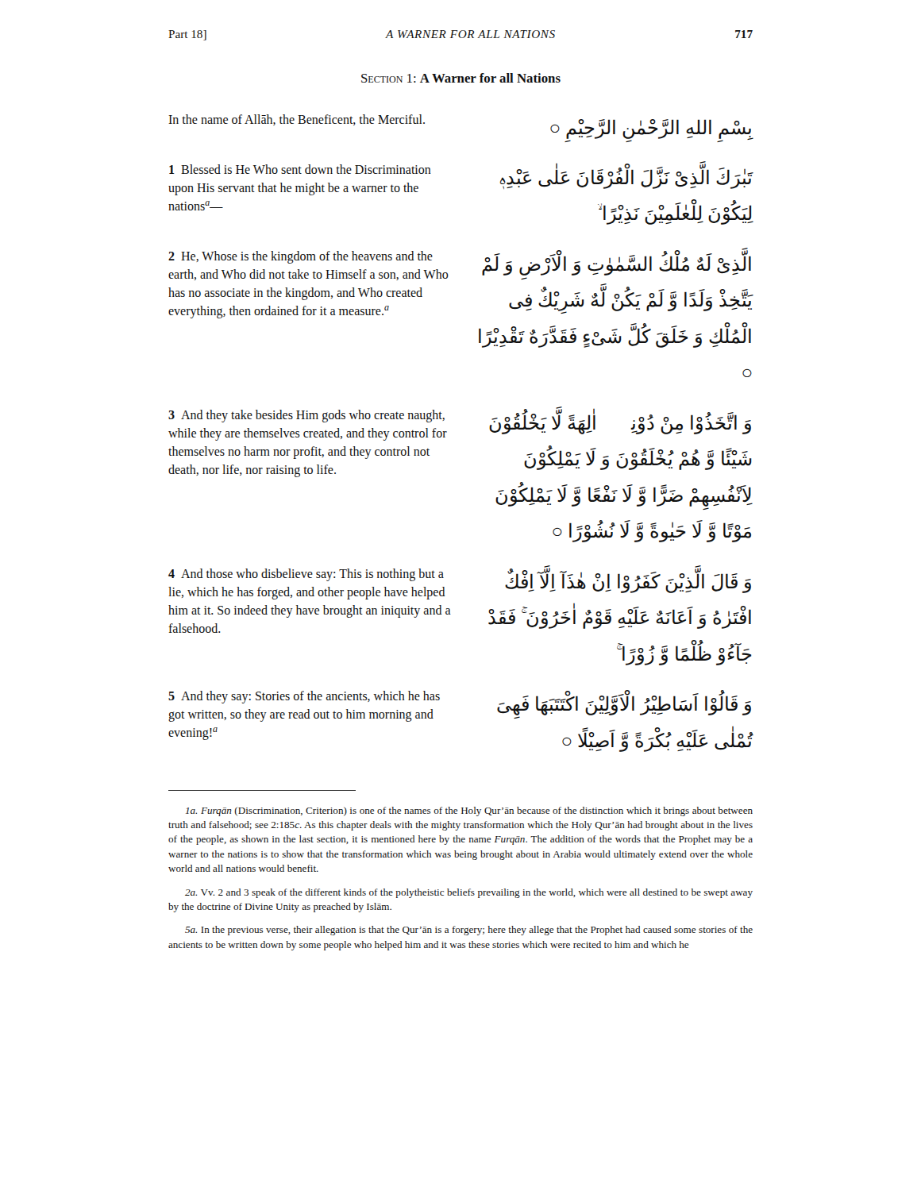Part 18] A Warner for all Nations 717
Section 1: A Warner for all Nations
In the name of Allāh, the Beneficent, the Merciful.
بِسْمِ اللهِ الرَّحْمٰنِ الرَّحِيْمِ ○
1 Blessed is He Who sent down the Discrimination upon His servant that he might be a warner to the nationsa—
تَبٰرَكَ الَّذِىْ نَزَّلَ الْفُرْقَانَ عَلٰى عَبْدِهٖ لِيَكُوْنَ لِلْعٰلَمِيْنَ نَذِيْرًا ۙ
2 He, Whose is the kingdom of the heavens and the earth, and Who did not take to Himself a son, and Who has no associate in the kingdom, and Who created everything, then ordained for it a measure.a
الَّذِىْ لَهٌ مُلْكُ السَّمٰوٰتِ وَ الْاَرْضِ وَ لَمْ يَتَّخِذْ وَلَدًا وَّ لَمْ يَكُنْ لَّهٌ شَرِيْكٌ فِى الْمُلْكِ وَ خَلَقَ كُلَّ شَىْءٍ فَقَدَّرَهٌ تَقْدِيْرًا ○
3 And they take besides Him gods who create naught, while they are themselves created, and they control for themselves no harm nor profit, and they control not death, nor life, nor raising to life.
وَ اتَّخَذُوْا مِنْ دُوْنِهٖ اٰلِهَةً لَّا يَخْلُقُوْنَ شَيْئًا وَّ هُمْ يُخْلَقُوْنَ وَ لَا يَمْلِكُوْنَ لِاَنْفُسِهِمْ ضَرًّا وَّ لَا نَفْعًا وَّ لَا يَمْلِكُوْنَ مَوْتًا وَّ لَا حَيٰوةً وَّ لَا نُشُوْرًا ○
4 And those who disbelieve say: This is nothing but a lie, which he has forged, and other people have helped him at it. So indeed they have brought an iniquity and a falsehood.
وَ قَالَ الَّذِيْنَ كَفَرُوْا اِنْ هٰذَآ اِلَّآ اِفْكٌ افْتَرٰهُ وَ اَعَانَهٌ عَلَيْهِ قَوْمٌ اٰخَرُوْنَ ۚ فَقَدْ جَآءُوْ ظُلْمًا وَّ زُوْرًا ۚ
5 And they say: Stories of the ancients, which he has got written, so they are read out to him morning and evening!a
وَ قَالُوْا اَسَاطِيْرُ الْاَوَّلِيْنَ اكْتَتَبَهَا فَهِىَ تُمْلٰى عَلَيْهِ بُكْرَةً وَّ اَصِيْلًا ○
1a. Furqān (Discrimination, Criterion) is one of the names of the Holy Qur’ān because of the distinction which it brings about between truth and falsehood; see 2:185c. As this chapter deals with the mighty transformation which the Holy Qur’ān had brought about in the lives of the people, as shown in the last section, it is mentioned here by the name Furqān. The addition of the words that the Prophet may be a warner to the nations is to show that the transformation which was being brought about in Arabia would ultimately extend over the whole world and all nations would benefit.
2a. Vv. 2 and 3 speak of the different kinds of the polytheistic beliefs prevailing in the world, which were all destined to be swept away by the doctrine of Divine Unity as preached by Islām.
5a. In the previous verse, their allegation is that the Qur’ān is a forgery; here they allege that the Prophet had caused some stories of the ancients to be written down by some people who helped him and it was these stories which were recited to him and which he